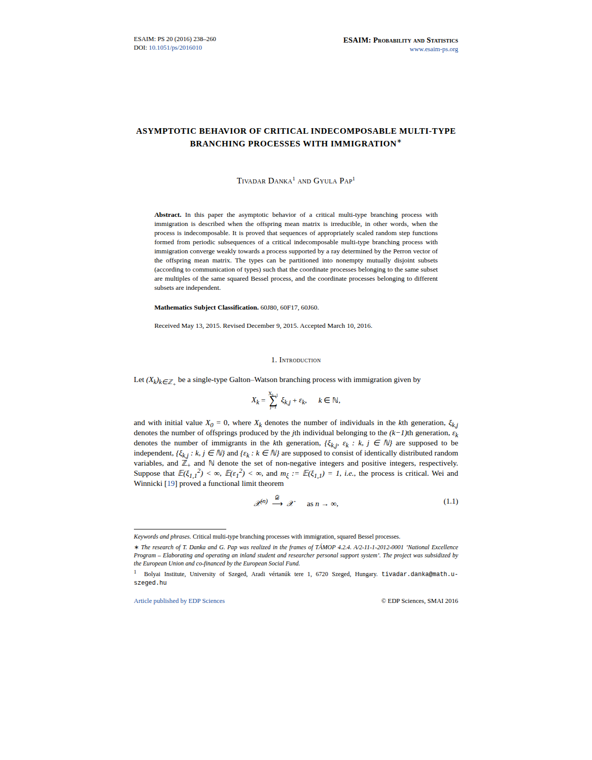ESAIM: PS 20 (2016) 238–260
DOI: 10.1051/ps/2016010
ESAIM: Probability and Statistics
www.esaim-ps.org
Asymptotic behavior of critical indecomposable multi-type
branching processes with immigration∗
Tivadar Danka1 and Gyula Pap1
Abstract. In this paper the asymptotic behavior of a critical multi-type branching process with immigration is described when the offspring mean matrix is irreducible, in other words, when the process is indecomposable. It is proved that sequences of appropriately scaled random step functions formed from periodic subsequences of a critical indecomposable multi-type branching process with immigration converge weakly towards a process supported by a ray determined by the Perron vector of the offspring mean matrix. The types can be partitioned into nonempty mutually disjoint subsets (according to communication of types) such that the coordinate processes belonging to the same subset are multiples of the same squared Bessel process, and the coordinate processes belonging to different subsets are independent.
Mathematics Subject Classification. 60J80, 60F17, 60J60.
Received May 13, 2015. Revised December 9, 2015. Accepted March 10, 2016.
1. Introduction
Let (Xk)k∈ℤ+ be a single-type Galton–Watson branching process with immigration given by
Xk = Xk−1∑j=1 ξk,j + εk, k ∈ ℕ,
and with initial value X0 = 0, where Xk denotes the number of individuals in the kth generation, ξk,j denotes the number of offsprings produced by the jth individual belonging to the (k−1) th generation, εk denotes the number of immigrants in the kth generation, {ξk,j, εk : k, j ∈ ℕ} are supposed to be independent, {ξk,j : k, j ∈ ℕ} and {εk : k ∈ ℕ} are supposed to consist of identically distributed random variables, and ℤ+ and ℕ denote the set of non-negative integers and positive integers, respectively. Suppose that 𝔼(ξ1,12) < ∞, 𝔼(ε12) < ∞, and mξ := 𝔼(ξ1,1) = 1, i.e., the process is critical. Wei and Winnicki [19] proved a functional limit theorem
𝒳(n) 𝒟⟶ 𝒳 as n → ∞, (1.1)
Keywords and phrases. Critical multi-type branching processes with immigration, squared Bessel processes.
∗ The research of T. Danka and G. Pap was realized in the frames of TÁMOP 4.2.4. A/2-11-1-2012-0001 ’National Excellence Program – Elaborating and operating an inland student and researcher personal support system’. The project was subsidized by the European Union and co-financed by the European Social Fund.
1 Bolyai Institute, University of Szeged, Aradi vértanúk tere 1, 6720 Szeged, Hungary. tivadar.danka@math.u-szeged.hu
Article published by EDP Sciences
© EDP Sciences, SMAI 2016